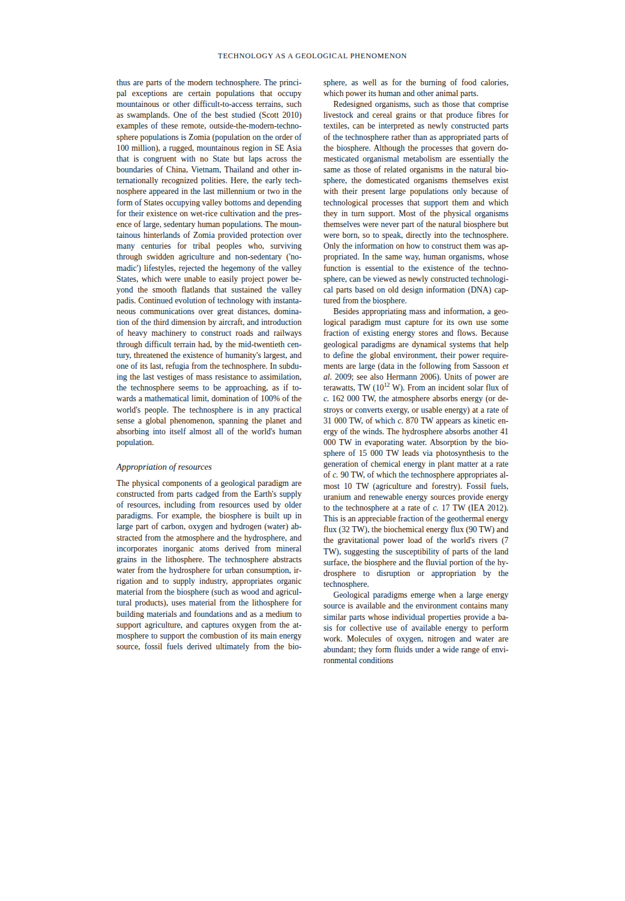Technology as a Geological Phenomenon
thus are parts of the modern technosphere. The principal exceptions are certain populations that occupy mountainous or other difficult-to-access terrains, such as swamplands. One of the best studied (Scott 2010) examples of these remote, outside-the-modern-technosphere populations is Zomia (population on the order of 100 million), a rugged, mountainous region in SE Asia that is congruent with no State but laps across the boundaries of China, Vietnam, Thailand and other internationally recognized polities. Here, the early technosphere appeared in the last millennium or two in the form of States occupying valley bottoms and depending for their existence on wet-rice cultivation and the presence of large, sedentary human populations. The mountainous hinterlands of Zomia provided protection over many centuries for tribal peoples who, surviving through swidden agriculture and non-sedentary ('nomadic') lifestyles, rejected the hegemony of the valley States, which were unable to easily project power beyond the smooth flatlands that sustained the valley padis. Continued evolution of technology with instantaneous communications over great distances, domination of the third dimension by aircraft, and introduction of heavy machinery to construct roads and railways through difficult terrain had, by the mid-twentieth century, threatened the existence of humanity's largest, and one of its last, refugia from the technosphere. In subduing the last vestiges of mass resistance to assimilation, the technosphere seems to be approaching, as if towards a mathematical limit, domination of 100% of the world's people. The technosphere is in any practical sense a global phenomenon, spanning the planet and absorbing into itself almost all of the world's human population.
Appropriation of resources
The physical components of a geological paradigm are constructed from parts cadged from the Earth's supply of resources, including from resources used by older paradigms. For example, the biosphere is built up in large part of carbon, oxygen and hydrogen (water) abstracted from the atmosphere and the hydrosphere, and incorporates inorganic atoms derived from mineral grains in the lithosphere. The technosphere abstracts water from the hydrosphere for urban consumption, irrigation and to supply industry, appropriates organic material from the biosphere (such as wood and agricultural products), uses material from the lithosphere for building materials and foundations and as a medium to support agriculture, and captures oxygen from the atmosphere to support the combustion of its main energy source, fossil fuels derived ultimately from the biosphere, as well as for the burning of food calories, which power its human and other animal parts.
Redesigned organisms, such as those that comprise livestock and cereal grains or that produce fibres for textiles, can be interpreted as newly constructed parts of the technosphere rather than as appropriated parts of the biosphere. Although the processes that govern domesticated organismal metabolism are essentially the same as those of related organisms in the natural biosphere, the domesticated organisms themselves exist with their present large populations only because of technological processes that support them and which they in turn support. Most of the physical organisms themselves were never part of the natural biosphere but were born, so to speak, directly into the technosphere. Only the information on how to construct them was appropriated. In the same way, human organisms, whose function is essential to the existence of the technosphere, can be viewed as newly constructed technological parts based on old design information (DNA) captured from the biosphere.
Besides appropriating mass and information, a geological paradigm must capture for its own use some fraction of existing energy stores and flows. Because geological paradigms are dynamical systems that help to define the global environment, their power requirements are large (data in the following from Sassoon et al. 2009; see also Hermann 2006). Units of power are terawatts, TW (1012 W). From an incident solar flux of c. 162 000 TW, the atmosphere absorbs energy (or destroys or converts exergy, or usable energy) at a rate of 31 000 TW, of which c. 870 TW appears as kinetic energy of the winds. The hydrosphere absorbs another 41 000 TW in evaporating water. Absorption by the biosphere of 15 000 TW leads via photosynthesis to the generation of chemical energy in plant matter at a rate of c. 90 TW, of which the technosphere appropriates almost 10 TW (agriculture and forestry). Fossil fuels, uranium and renewable energy sources provide energy to the technosphere at a rate of c. 17 TW (IEA 2012). This is an appreciable fraction of the geothermal energy flux (32 TW), the biochemical energy flux (90 TW) and the gravitational power load of the world's rivers (7 TW), suggesting the susceptibility of parts of the land surface, the biosphere and the fluvial portion of the hydrosphere to disruption or appropriation by the technosphere.
Geological paradigms emerge when a large energy source is available and the environment contains many similar parts whose individual properties provide a basis for collective use of available energy to perform work. Molecules of oxygen, nitrogen and water are abundant; they form fluids under a wide range of environmental conditions